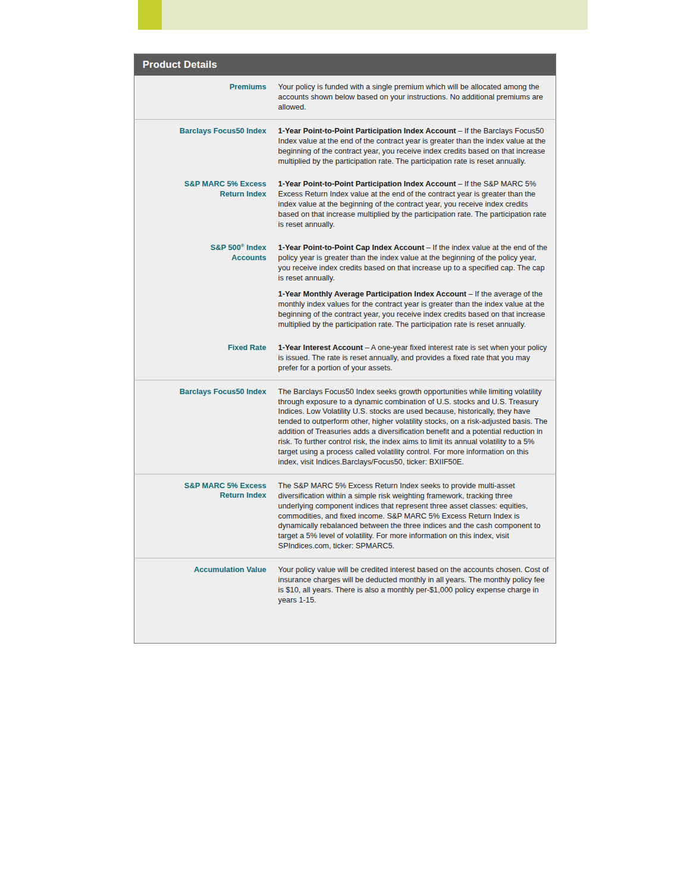| Product Details |
| --- |
| Premiums | Your policy is funded with a single premium which will be allocated among the accounts shown below based on your instructions. No additional premiums are allowed. |
| Barclays Focus50 Index | 1-Year Point-to-Point Participation Index Account – If the Barclays Focus50 Index value at the end of the contract year is greater than the index value at the beginning of the contract year, you receive index credits based on that increase multiplied by the participation rate. The participation rate is reset annually. |
| S&P MARC 5% Excess Return Index | 1-Year Point-to-Point Participation Index Account – If the S&P MARC 5% Excess Return Index value at the end of the contract year is greater than the index value at the beginning of the contract year, you receive index credits based on that increase multiplied by the participation rate. The participation rate is reset annually. |
| S&P 500 ® Index Accounts | 1-Year Point-to-Point Cap Index Account – If the index value at the end of the policy year is greater than the index value at the beginning of the policy year, you receive index credits based on that increase up to a specified cap. The cap is reset annually. 1-Year Monthly Average Participation Index Account – If the average of the monthly index values for the contract year is greater than the index value at the beginning of the contract year, you receive index credits based on that increase multiplied by the participation rate. The participation rate is reset annually. |
| Fixed Rate | 1-Year Interest Account – A one-year fixed interest rate is set when your policy is issued. The rate is reset annually, and provides a fixed rate that you may prefer for a portion of your assets. |
| Barclays Focus50 Index | The Barclays Focus50 Index seeks growth opportunities while limiting volatility through exposure to a dynamic combination of U.S. stocks and U.S. Treasury Indices. Low Volatility U.S. stocks are used because, historically, they have tended to outperform other, higher volatility stocks, on a risk-adjusted basis. The addition of Treasuries adds a diversification benefit and a potential reduction in risk. To further control risk, the index aims to limit its annual volatility to a 5% target using a process called volatility control. For more information on this index, visit Indices.Barclays/Focus50, ticker: BXIIF50E. |
| S&P MARC 5% Excess Return Index | The S&P MARC 5% Excess Return Index seeks to provide multi-asset diversification within a simple risk weighting framework, tracking three underlying component indices that represent three asset classes: equities, commodities, and fixed income. S&P MARC 5% Excess Return Index is dynamically rebalanced between the three indices and the cash component to target a 5% level of volatility. For more information on this index, visit SPIndices.com, ticker: SPMARC5. |
| Accumulation Value | Your policy value will be credited interest based on the accounts chosen. Cost of insurance charges will be deducted monthly in all years. The monthly policy fee is $10, all years. There is also a monthly per-$1,000 policy expense charge in years 1-15. |